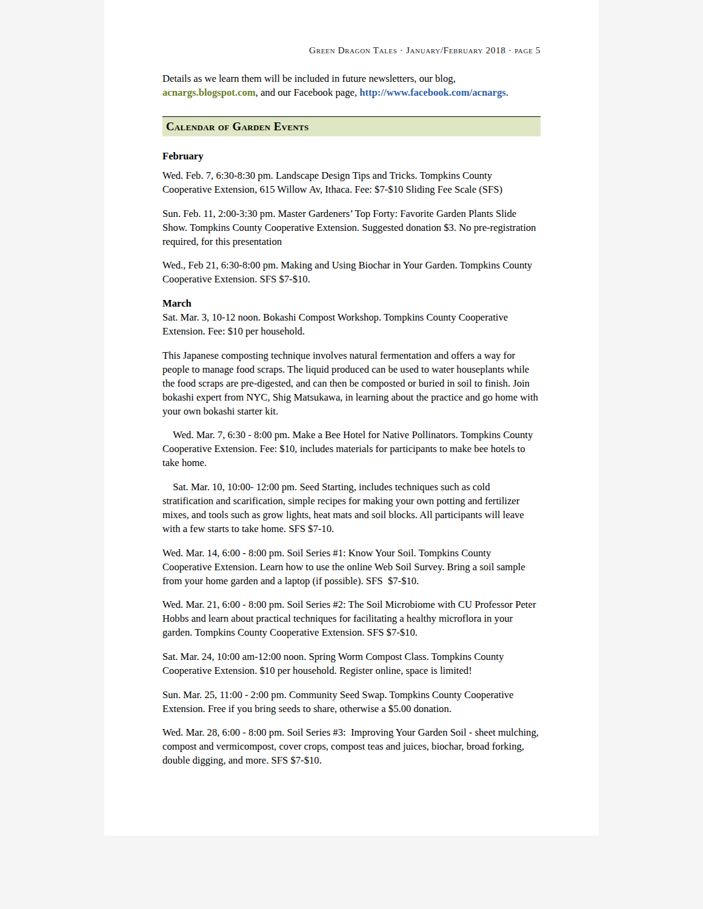Green Dragon Tales · January/February 2018 · page 5
Details as we learn them will be included in future newsletters, our blog, acnargs.blogspot.com, and our Facebook page, http://www.facebook.com/acnargs.
Calendar of Garden Events
February
Wed. Feb. 7, 6:30-8:30 pm. Landscape Design Tips and Tricks. Tompkins County Cooperative Extension, 615 Willow Av, Ithaca. Fee: $7-$10 Sliding Fee Scale (SFS)
Sun. Feb. 11, 2:00-3:30 pm. Master Gardeners’ Top Forty: Favorite Garden Plants Slide Show. Tompkins County Cooperative Extension. Suggested donation $3. No pre-registration required, for this presentation
Wed., Feb 21, 6:30-8:00 pm. Making and Using Biochar in Your Garden. Tompkins County Cooperative Extension. SFS $7-$10.
March
Sat. Mar. 3, 10-12 noon. Bokashi Compost Workshop. Tompkins County Cooperative Extension. Fee: $10 per household.
This Japanese composting technique involves natural fermentation and offers a way for people to manage food scraps. The liquid produced can be used to water houseplants while the food scraps are pre-digested, and can then be composted or buried in soil to finish. Join bokashi expert from NYC, Shig Matsukawa, in learning about the practice and go home with your own bokashi starter kit.
Wed. Mar. 7, 6:30 - 8:00 pm. Make a Bee Hotel for Native Pollinators. Tompkins County Cooperative Extension. Fee: $10, includes materials for participants to make bee hotels to take home.
Sat. Mar. 10, 10:00- 12:00 pm. Seed Starting, includes techniques such as cold stratification and scarification, simple recipes for making your own potting and fertilizer mixes, and tools such as grow lights, heat mats and soil blocks. All participants will leave with a few starts to take home. SFS $7-10.
Wed. Mar. 14, 6:00 - 8:00 pm. Soil Series #1: Know Your Soil. Tompkins County Cooperative Extension. Learn how to use the online Web Soil Survey. Bring a soil sample from your home garden and a laptop (if possible). SFS $7-$10.
Wed. Mar. 21, 6:00 - 8:00 pm. Soil Series #2: The Soil Microbiome with CU Professor Peter Hobbs and learn about practical techniques for facilitating a healthy microflora in your garden. Tompkins County Cooperative Extension. SFS $7-$10.
Sat. Mar. 24, 10:00 am-12:00 noon. Spring Worm Compost Class. Tompkins County Cooperative Extension. $10 per household. Register online, space is limited!
Sun. Mar. 25, 11:00 - 2:00 pm. Community Seed Swap. Tompkins County Cooperative Extension. Free if you bring seeds to share, otherwise a $5.00 donation.
Wed. Mar. 28, 6:00 - 8:00 pm. Soil Series #3: Improving Your Garden Soil - sheet mulching, compost and vermicompost, cover crops, compost teas and juices, biochar, broad forking, double digging, and more. SFS $7-$10.